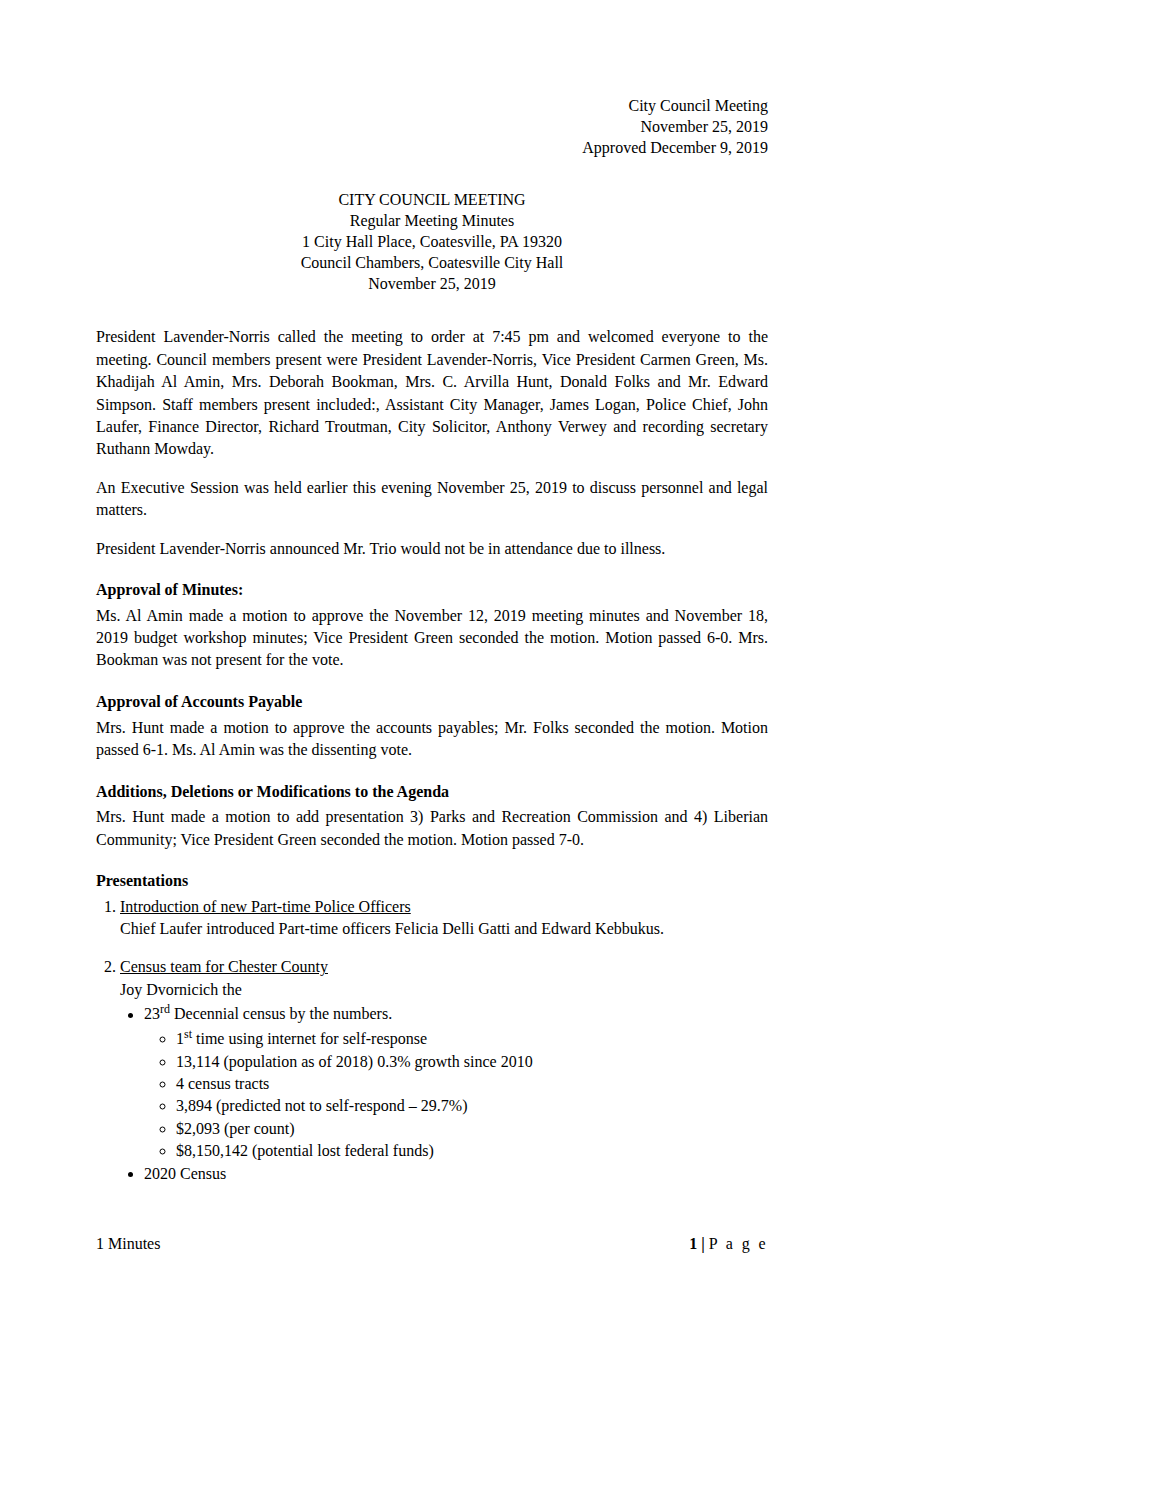City Council Meeting
November 25, 2019
Approved December 9, 2019
CITY COUNCIL MEETING
Regular Meeting Minutes
1 City Hall Place, Coatesville, PA 19320
Council Chambers, Coatesville City Hall
November 25, 2019
President Lavender-Norris called the meeting to order at 7:45 pm and welcomed everyone to the meeting. Council members present were President Lavender-Norris, Vice President Carmen Green, Ms. Khadijah Al Amin, Mrs. Deborah Bookman, Mrs. C. Arvilla Hunt, Donald Folks and Mr. Edward Simpson. Staff members present included:, Assistant City Manager, James Logan, Police Chief, John Laufer, Finance Director, Richard Troutman, City Solicitor, Anthony Verwey and recording secretary Ruthann Mowday.
An Executive Session was held earlier this evening November 25, 2019 to discuss personnel and legal matters.
President Lavender-Norris announced Mr. Trio would not be in attendance due to illness.
Approval of Minutes:
Ms. Al Amin made a motion to approve the November 12, 2019 meeting minutes and November 18, 2019 budget workshop minutes; Vice President Green seconded the motion. Motion passed 6-0. Mrs. Bookman was not present for the vote.
Approval of Accounts Payable
Mrs. Hunt made a motion to approve the accounts payables; Mr. Folks seconded the motion. Motion passed 6-1. Ms. Al Amin was the dissenting vote.
Additions, Deletions or Modifications to the Agenda
Mrs. Hunt made a motion to add presentation 3) Parks and Recreation Commission and 4) Liberian Community; Vice President Green seconded the motion. Motion passed 7-0.
Presentations
Introduction of new Part-time Police Officers
Chief Laufer introduced Part-time officers Felicia Delli Gatti and Edward Kebbukus.
Census team for Chester County
Joy Dvornicich the
23rd Decennial census by the numbers.
1st time using internet for self-response
13,114 (population as of 2018) 0.3% growth since 2010
4 census tracts
3,894 (predicted not to self-respond – 29.7%)
$2,093 (per count)
$8,150,142 (potential lost federal funds)
2020 Census
1 Minutes
1 | P a g e